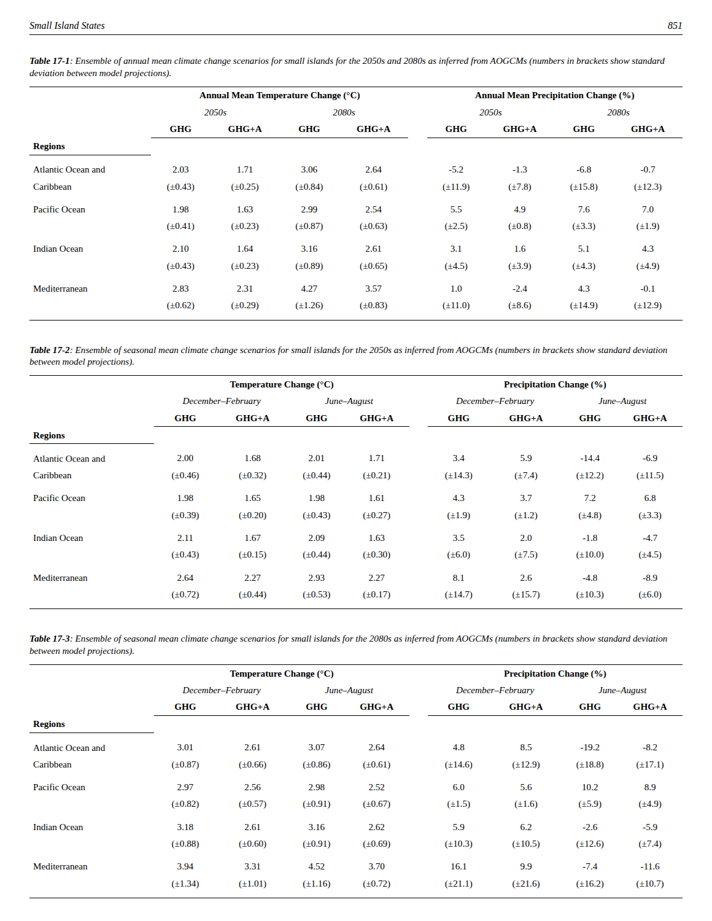Small Island States 851
Table 17-1: Ensemble of annual mean climate change scenarios for small islands for the 2050s and 2080s as inferred from AOGCMs (numbers in brackets show standard deviation between model projections).
| | Annual Mean Temperature Change (°C) | | Annual Mean Precipitation Change (%) |
| --- | --- | --- | --- |
| 2050s | 2080s | | 2050s | 2080s |
| GHG | GHG+A | GHG | GHG+A | | GHG | GHG+A | GHG | GHG+A |
| Regions | | | |
| Atlantic Ocean and | 2.03 | 1.71 | 3.06 | 2.64 | | -5.2 | -1.3 | -6.8 | -0.7 |
| Caribbean | (±0.43) | (±0.25) | (±0.84) | (±0.61) | | (±11.9) | (±7.8) | (±15.8) | (±12.3) |
| Pacific Ocean | 1.98 | 1.63 | 2.99 | 2.54 | | 5.5 | 4.9 | 7.6 | 7.0 |
| | (±0.41) | (±0.23) | (±0.87) | (±0.63) | | (±2.5) | (±0.8) | (±3.3) | (±1.9) |
| Indian Ocean | 2.10 | 1.64 | 3.16 | 2.61 | | 3.1 | 1.6 | 5.1 | 4.3 |
| | (±0.43) | (±0.23) | (±0.89) | (±0.65) | | (±4.5) | (±3.9) | (±4.3) | (±4.9) |
| Mediterranean | 2.83 | 2.31 | 4.27 | 3.57 | | 1.0 | -2.4 | 4.3 | -0.1 |
| | (±0.62) | (±0.29) | (±1.26) | (±0.83) | | (±11.0) | (±8.6) | (±14.9) | (±12.9) |
Table 17-2: Ensemble of seasonal mean climate change scenarios for small islands for the 2050s as inferred from AOGCMs (numbers in brackets show standard deviation between model projections).
| | Temperature Change (°C) | | Precipitation Change (%) |
| --- | --- | --- | --- |
| December–February | June–August | | December–February | June–August |
| GHG | GHG+A | GHG | GHG+A | | GHG | GHG+A | GHG | GHG+A |
| Regions | | | |
| Atlantic Ocean and | 2.00 | 1.68 | 2.01 | 1.71 | | 3.4 | 5.9 | -14.4 | -6.9 |
| Caribbean | (±0.46) | (±0.32) | (±0.44) | (±0.21) | | (±14.3) | (±7.4) | (±12.2) | (±11.5) |
| Pacific Ocean | 1.98 | 1.65 | 1.98 | 1.61 | | 4.3 | 3.7 | 7.2 | 6.8 |
| | (±0.39) | (±0.20) | (±0.43) | (±0.27) | | (±1.9) | (±1.2) | (±4.8) | (±3.3) |
| Indian Ocean | 2.11 | 1.67 | 2.09 | 1.63 | | 3.5 | 2.0 | -1.8 | -4.7 |
| | (±0.43) | (±0.15) | (±0.44) | (±0.30) | | (±6.0) | (±7.5) | (±10.0) | (±4.5) |
| Mediterranean | 2.64 | 2.27 | 2.93 | 2.27 | | 8.1 | 2.6 | -4.8 | -8.9 |
| | (±0.72) | (±0.44) | (±0.53) | (±0.17) | | (±14.7) | (±15.7) | (±10.3) | (±6.0) |
Table 17-3: Ensemble of seasonal mean climate change scenarios for small islands for the 2080s as inferred from AOGCMs (numbers in brackets show standard deviation between model projections).
| | Temperature Change (°C) | | Precipitation Change (%) |
| --- | --- | --- | --- |
| December–February | June–August | | December–February | June–August |
| GHG | GHG+A | GHG | GHG+A | | GHG | GHG+A | GHG | GHG+A |
| Regions | | | |
| Atlantic Ocean and | 3.01 | 2.61 | 3.07 | 2.64 | | 4.8 | 8.5 | -19.2 | -8.2 |
| Caribbean | (±0.87) | (±0.66) | (±0.86) | (±0.61) | | (±14.6) | (±12.9) | (±18.8) | (±17.1) |
| Pacific Ocean | 2.97 | 2.56 | 2.98 | 2.52 | | 6.0 | 5.6 | 10.2 | 8.9 |
| | (±0.82) | (±0.57) | (±0.91) | (±0.67) | | (±1.5) | (±1.6) | (±5.9) | (±4.9) |
| Indian Ocean | 3.18 | 2.61 | 3.16 | 2.62 | | 5.9 | 6.2 | -2.6 | -5.9 |
| | (±0.88) | (±0.60) | (±0.91) | (±0.69) | | (±10.3) | (±10.5) | (±12.6) | (±7.4) |
| Mediterranean | 3.94 | 3.31 | 4.52 | 3.70 | | 16.1 | 9.9 | -7.4 | -11.6 |
| | (±1.34) | (±1.01) | (±1.16) | (±0.72) | | (±21.1) | (±21.6) | (±16.2) | (±10.7) |